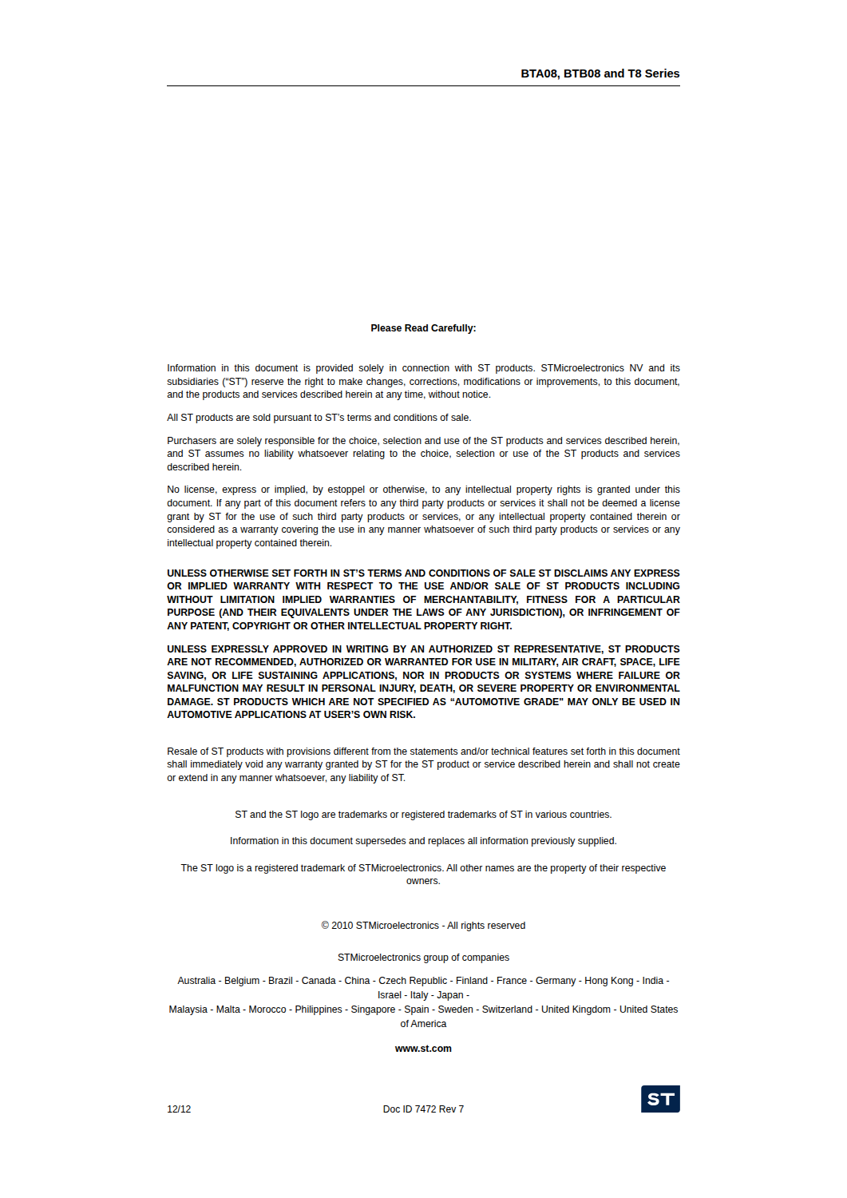BTA08, BTB08 and T8 Series
Please Read Carefully:
Information in this document is provided solely in connection with ST products. STMicroelectronics NV and its subsidiaries (“ST”) reserve the right to make changes, corrections, modifications or improvements, to this document, and the products and services described herein at any time, without notice.
All ST products are sold pursuant to ST’s terms and conditions of sale.
Purchasers are solely responsible for the choice, selection and use of the ST products and services described herein, and ST assumes no liability whatsoever relating to the choice, selection or use of the ST products and services described herein.
No license, express or implied, by estoppel or otherwise, to any intellectual property rights is granted under this document. If any part of this document refers to any third party products or services it shall not be deemed a license grant by ST for the use of such third party products or services, or any intellectual property contained therein or considered as a warranty covering the use in any manner whatsoever of such third party products or services or any intellectual property contained therein.
UNLESS OTHERWISE SET FORTH IN ST’S TERMS AND CONDITIONS OF SALE ST DISCLAIMS ANY EXPRESS OR IMPLIED WARRANTY WITH RESPECT TO THE USE AND/OR SALE OF ST PRODUCTS INCLUDING WITHOUT LIMITATION IMPLIED WARRANTIES OF MERCHANTABILITY, FITNESS FOR A PARTICULAR PURPOSE (AND THEIR EQUIVALENTS UNDER THE LAWS OF ANY JURISDICTION), OR INFRINGEMENT OF ANY PATENT, COPYRIGHT OR OTHER INTELLECTUAL PROPERTY RIGHT.
UNLESS EXPRESSLY APPROVED IN WRITING BY AN AUTHORIZED ST REPRESENTATIVE, ST PRODUCTS ARE NOT RECOMMENDED, AUTHORIZED OR WARRANTED FOR USE IN MILITARY, AIR CRAFT, SPACE, LIFE SAVING, OR LIFE SUSTAINING APPLICATIONS, NOR IN PRODUCTS OR SYSTEMS WHERE FAILURE OR MALFUNCTION MAY RESULT IN PERSONAL INJURY, DEATH, OR SEVERE PROPERTY OR ENVIRONMENTAL DAMAGE. ST PRODUCTS WHICH ARE NOT SPECIFIED AS “AUTOMOTIVE GRADE" MAY ONLY BE USED IN AUTOMOTIVE APPLICATIONS AT USER’S OWN RISK.
Resale of ST products with provisions different from the statements and/or technical features set forth in this document shall immediately void any warranty granted by ST for the ST product or service described herein and shall not create or extend in any manner whatsoever, any liability of ST.
ST and the ST logo are trademarks or registered trademarks of ST in various countries.
Information in this document supersedes and replaces all information previously supplied.
The ST logo is a registered trademark of STMicroelectronics. All other names are the property of their respective owners.
© 2010 STMicroelectronics - All rights reserved
STMicroelectronics group of companies
Australia - Belgium - Brazil - Canada - China - Czech Republic - Finland - France - Germany - Hong Kong - India - Israel - Italy - Japan -
Malaysia - Malta - Morocco - Philippines - Singapore - Spain - Sweden - Switzerland - United Kingdom - United States of America
www.st.com
12/12
Doc ID 7472 Rev 7